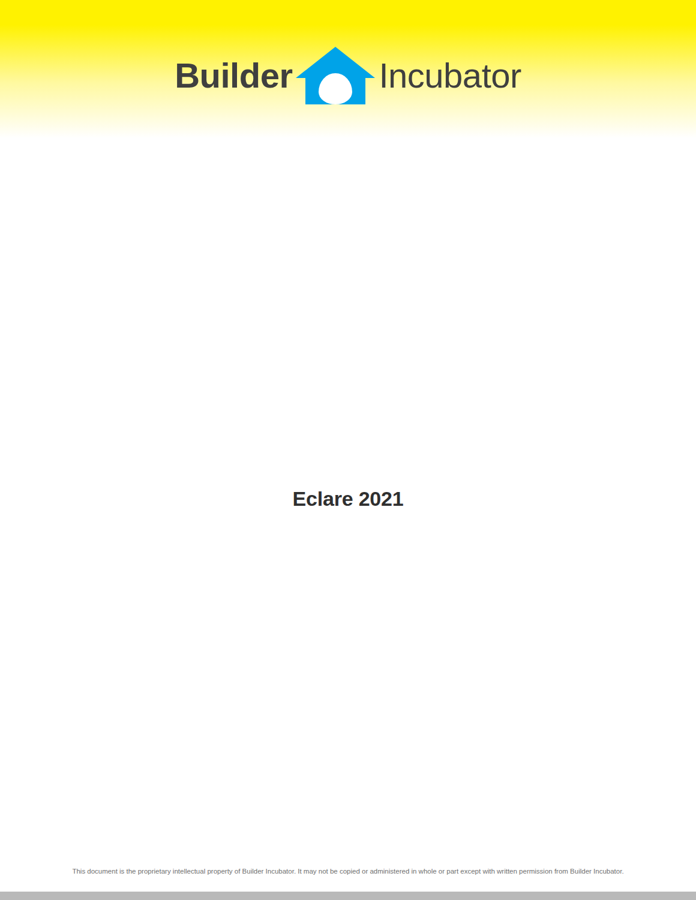Builder Incubator
Eclare 2021
This document is the proprietary intellectual property of Builder Incubator. It may not be copied or administered in whole or part except with written permission from Builder Incubator.